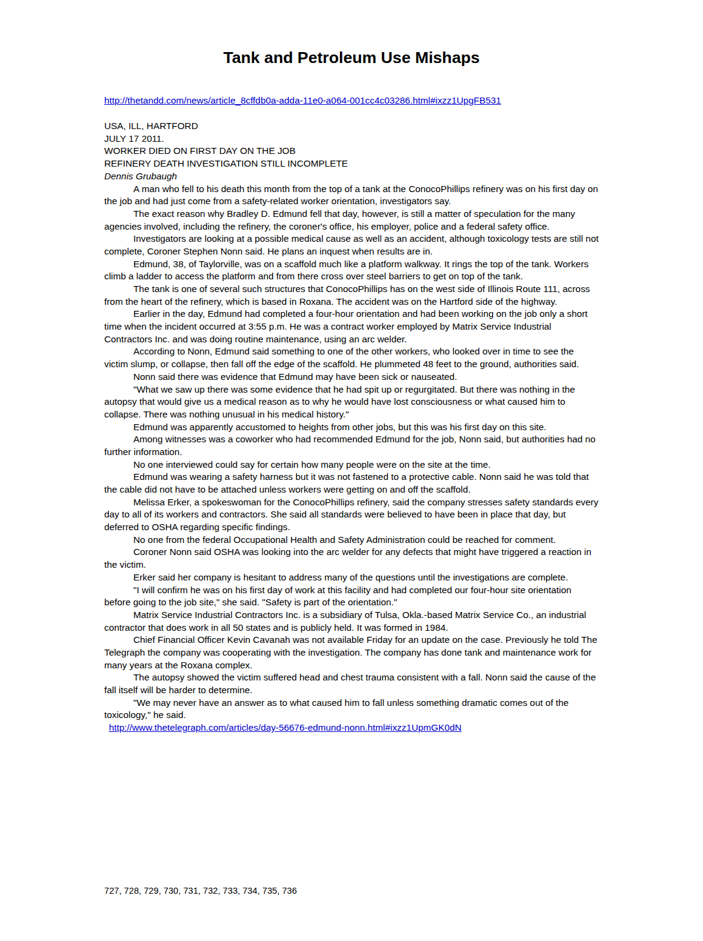Tank and Petroleum Use Mishaps
http://thetandd.com/news/article_8cffdb0a-adda-11e0-a064-001cc4c03286.html#ixzz1UpgFB531
USA, ILL, HARTFORD
JULY 17 2011.
WORKER DIED ON FIRST DAY ON THE JOB
REFINERY DEATH INVESTIGATION STILL INCOMPLETE
Dennis Grubaugh
A man who fell to his death this month from the top of a tank at the ConocoPhillips refinery was on his first day on the job and had just come from a safety-related worker orientation, investigators say.
The exact reason why Bradley D. Edmund fell that day, however, is still a matter of speculation for the many agencies involved, including the refinery, the coroner's office, his employer, police and a federal safety office.
Investigators are looking at a possible medical cause as well as an accident, although toxicology tests are still not complete, Coroner Stephen Nonn said. He plans an inquest when results are in.
Edmund, 38, of Taylorville, was on a scaffold much like a platform walkway. It rings the top of the tank. Workers climb a ladder to access the platform and from there cross over steel barriers to get on top of the tank.
The tank is one of several such structures that ConocoPhillips has on the west side of Illinois Route 111, across from the heart of the refinery, which is based in Roxana. The accident was on the Hartford side of the highway.
Earlier in the day, Edmund had completed a four-hour orientation and had been working on the job only a short time when the incident occurred at 3:55 p.m. He was a contract worker employed by Matrix Service Industrial Contractors Inc. and was doing routine maintenance, using an arc welder.
According to Nonn, Edmund said something to one of the other workers, who looked over in time to see the victim slump, or collapse, then fall off the edge of the scaffold. He plummeted 48 feet to the ground, authorities said.
Nonn said there was evidence that Edmund may have been sick or nauseated.
"What we saw up there was some evidence that he had spit up or regurgitated. But there was nothing in the autopsy that would give us a medical reason as to why he would have lost consciousness or what caused him to collapse. There was nothing unusual in his medical history."
Edmund was apparently accustomed to heights from other jobs, but this was his first day on this site.
Among witnesses was a coworker who had recommended Edmund for the job, Nonn said, but authorities had no further information.
No one interviewed could say for certain how many people were on the site at the time.
Edmund was wearing a safety harness but it was not fastened to a protective cable. Nonn said he was told that the cable did not have to be attached unless workers were getting on and off the scaffold.
Melissa Erker, a spokeswoman for the ConocoPhillips refinery, said the company stresses safety standards every day to all of its workers and contractors. She said all standards were believed to have been in place that day, but deferred to OSHA regarding specific findings.
No one from the federal Occupational Health and Safety Administration could be reached for comment.
Coroner Nonn said OSHA was looking into the arc welder for any defects that might have triggered a reaction in the victim.
Erker said her company is hesitant to address many of the questions until the investigations are complete.
"I will confirm he was on his first day of work at this facility and had completed our four-hour site orientation before going to the job site," she said. "Safety is part of the orientation."
Matrix Service Industrial Contractors Inc. is a subsidiary of Tulsa, Okla.-based Matrix Service Co., an industrial contractor that does work in all 50 states and is publicly held. It was formed in 1984.
Chief Financial Officer Kevin Cavanah was not available Friday for an update on the case. Previously he told The Telegraph the company was cooperating with the investigation. The company has done tank and maintenance work for many years at the Roxana complex.
The autopsy showed the victim suffered head and chest trauma consistent with a fall. Nonn said the cause of the fall itself will be harder to determine.
"We may never have an answer as to what caused him to fall unless something dramatic comes out of the toxicology," he said.
http://www.thetelegraph.com/articles/day-56676-edmund-nonn.html#ixzz1UpmGK0dN
727, 728, 729, 730, 731, 732, 733, 734, 735, 736